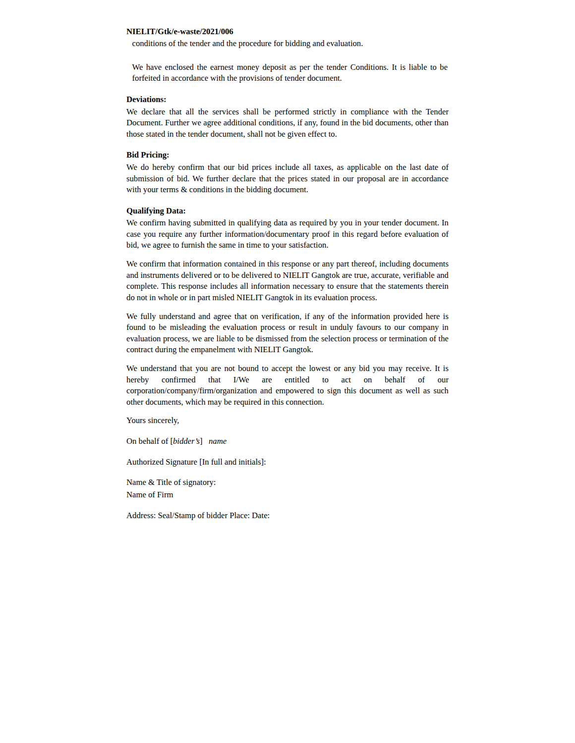NIELIT/Gtk/e-waste/2021/006
conditions of the tender and the procedure for bidding and evaluation.
We have enclosed the earnest money deposit as per the tender Conditions. It is liable to be forfeited in accordance with the provisions of tender document.
Deviations:
We declare that all the services shall be performed strictly in compliance with the Tender Document. Further we agree additional conditions, if any, found in the bid documents, other than those stated in the tender document, shall not be given effect to.
Bid Pricing:
We do hereby confirm that our bid prices include all taxes, as applicable on the last date of submission of bid. We further declare that the prices stated in our proposal are in accordance with your terms & conditions in the bidding document.
Qualifying Data:
We confirm having submitted in qualifying data as required by you in your tender document. In case you require any further information/documentary proof in this regard before evaluation of bid, we agree to furnish the same in time to your satisfaction.
We confirm that information contained in this response or any part thereof, including documents and instruments delivered or to be delivered to NIELIT Gangtok are true, accurate, verifiable and complete. This response includes all information necessary to ensure that the statements therein do not in whole or in part misled NIELIT Gangtok in its evaluation process.
We fully understand and agree that on verification, if any of the information provided here is found to be misleading the evaluation process or result in unduly favours to our company in evaluation process, we are liable to be dismissed from the selection process or termination of the contract during the empanelment with NIELIT Gangtok.
We understand that you are not bound to accept the lowest or any bid you may receive. It is hereby confirmed that I/We are entitled to act on behalf of our corporation/company/firm/organization and empowered to sign this document as well as such other documents, which may be required in this connection.
Yours sincerely,
On behalf of [bidder’s] name
Authorized Signature [In full and initials]:
Name & Title of signatory:
Name of Firm
Address: Seal/Stamp of bidder Place: Date: